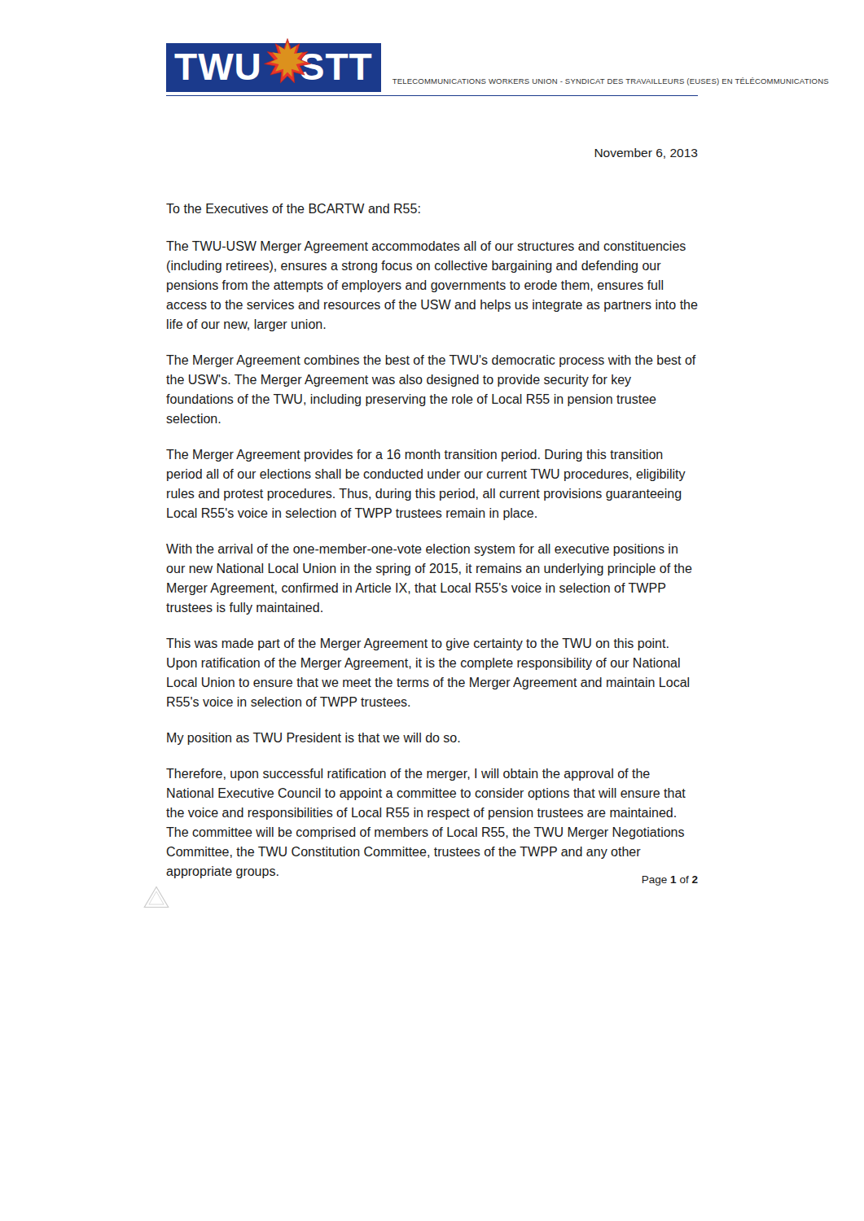TWU STT
TELECOMMUNICATIONS WORKERS UNION - SYNDICAT DES TRAVAILLEURS (EUSES) EN TÉLÉCOMMUNICATIONS
November 6, 2013
To the Executives of the BCARTW and R55:
The TWU-USW Merger Agreement accommodates all of our structures and constituencies (including retirees), ensures a strong focus on collective bargaining and defending our pensions from the attempts of employers and governments to erode them, ensures full access to the services and resources of the USW and helps us integrate as partners into the life of our new, larger union.
The Merger Agreement combines the best of the TWU's democratic process with the best of the USW's. The Merger Agreement was also designed to provide security for key foundations of the TWU, including preserving the role of Local R55 in pension trustee selection.
The Merger Agreement provides for a 16 month transition period. During this transition period all of our elections shall be conducted under our current TWU procedures, eligibility rules and protest procedures. Thus, during this period, all current provisions guaranteeing Local R55's voice in selection of TWPP trustees remain in place.
With the arrival of the one-member-one-vote election system for all executive positions in our new National Local Union in the spring of 2015, it remains an underlying principle of the Merger Agreement, confirmed in Article IX, that Local R55's voice in selection of TWPP trustees is fully maintained.
This was made part of the Merger Agreement to give certainty to the TWU on this point. Upon ratification of the Merger Agreement, it is the complete responsibility of our National Local Union to ensure that we meet the terms of the Merger Agreement and maintain Local R55's voice in selection of TWPP trustees.
My position as TWU President is that we will do so.
Therefore, upon successful ratification of the merger, I will obtain the approval of the National Executive Council to appoint a committee to consider options that will ensure that the voice and responsibilities of Local R55 in respect of pension trustees are maintained. The committee will be comprised of members of Local R55, the TWU Merger Negotiations Committee, the TWU Constitution Committee, trustees of the TWPP and any other appropriate groups.
Page 1 of 2